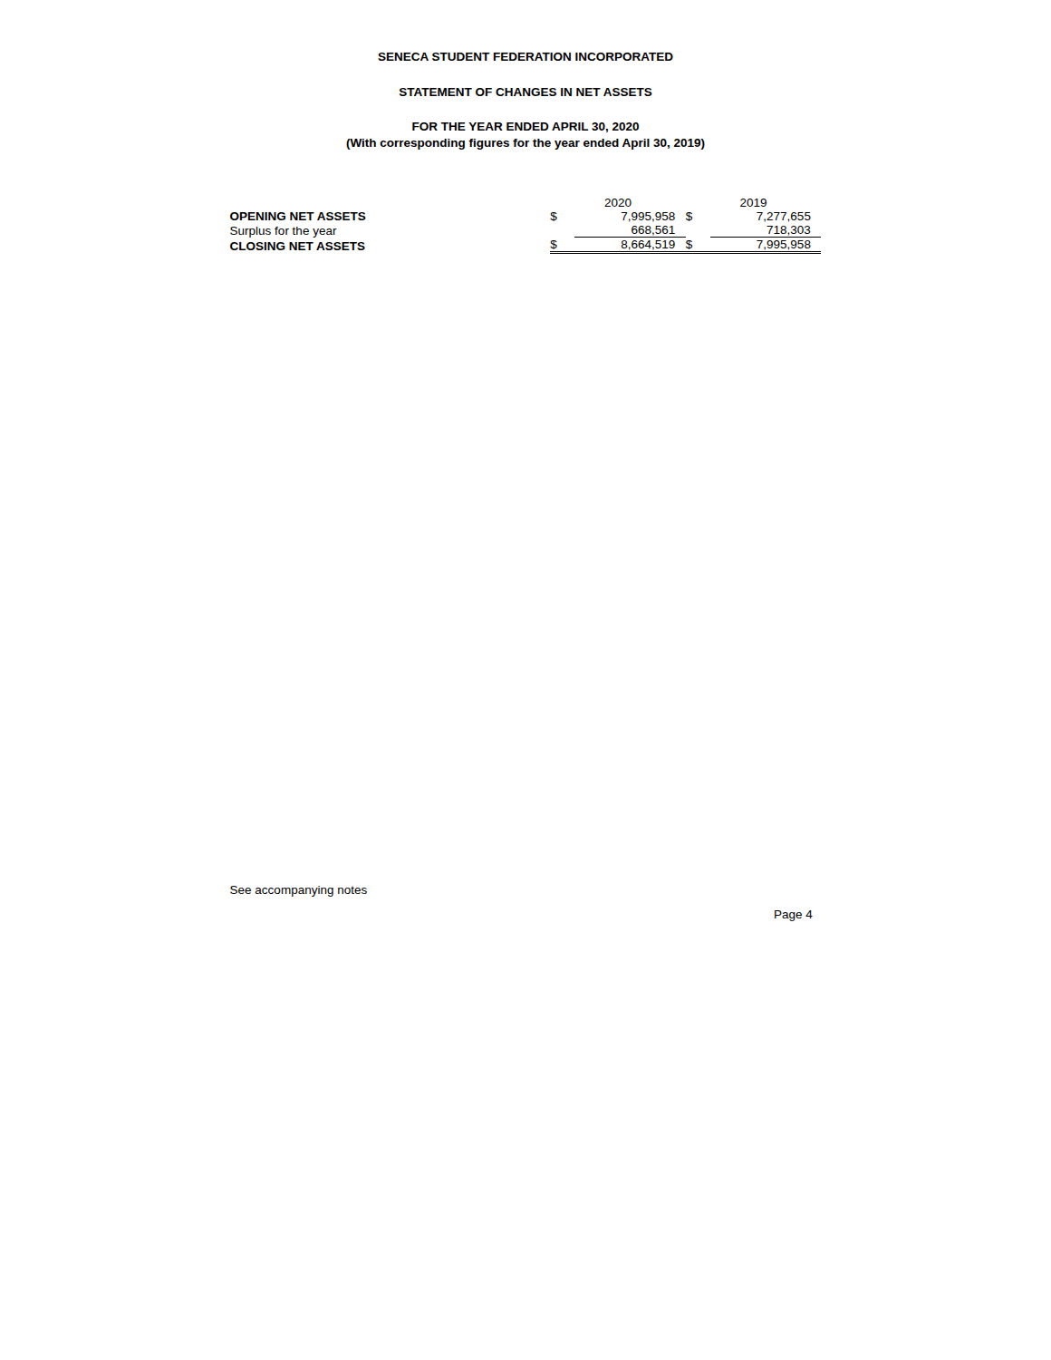SENECA STUDENT FEDERATION INCORPORATED
STATEMENT OF CHANGES IN NET ASSETS
FOR THE YEAR ENDED APRIL 30, 2020
(With corresponding figures for the year ended April 30, 2019)
| | 2020 | 2019 |
| OPENING NET ASSETS | $ | 7,995,958 | $ | 7,277,655 |
| Surplus for the year | | 668,561 | | 718,303 |
| CLOSING NET ASSETS | $ | 8,664,519 | $ | 7,995,958 |
See accompanying notes
Page 4